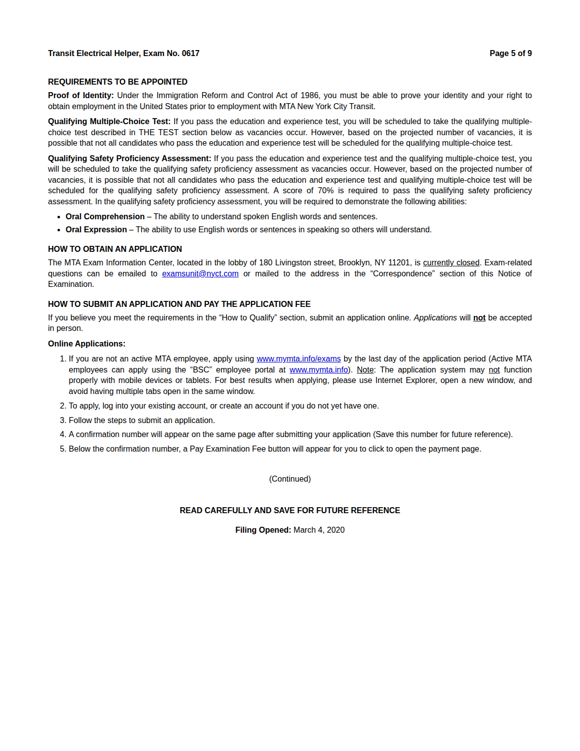Transit Electrical Helper, Exam No. 0617 Page 5 of 9
REQUIREMENTS TO BE APPOINTED
Proof of Identity: Under the Immigration Reform and Control Act of 1986, you must be able to prove your identity and your right to obtain employment in the United States prior to employment with MTA New York City Transit.
Qualifying Multiple-Choice Test: If you pass the education and experience test, you will be scheduled to take the qualifying multiple-choice test described in THE TEST section below as vacancies occur. However, based on the projected number of vacancies, it is possible that not all candidates who pass the education and experience test will be scheduled for the qualifying multiple-choice test.
Qualifying Safety Proficiency Assessment: If you pass the education and experience test and the qualifying multiple-choice test, you will be scheduled to take the qualifying safety proficiency assessment as vacancies occur. However, based on the projected number of vacancies, it is possible that not all candidates who pass the education and experience test and qualifying multiple-choice test will be scheduled for the qualifying safety proficiency assessment. A score of 70% is required to pass the qualifying safety proficiency assessment. In the qualifying safety proficiency assessment, you will be required to demonstrate the following abilities:
Oral Comprehension – The ability to understand spoken English words and sentences.
Oral Expression – The ability to use English words or sentences in speaking so others will understand.
HOW TO OBTAIN AN APPLICATION
The MTA Exam Information Center, located in the lobby of 180 Livingston street, Brooklyn, NY 11201, is currently closed. Exam-related questions can be emailed to examsunit@nyct.com or mailed to the address in the “Correspondence” section of this Notice of Examination.
HOW TO SUBMIT AN APPLICATION AND PAY THE APPLICATION FEE
If you believe you meet the requirements in the “How to Qualify” section, submit an application online. Applications will not be accepted in person.
Online Applications:
If you are not an active MTA employee, apply using www.mymta.info/exams by the last day of the application period (Active MTA employees can apply using the “BSC” employee portal at www.mymta.info). Note: The application system may not function properly with mobile devices or tablets. For best results when applying, please use Internet Explorer, open a new window, and avoid having multiple tabs open in the same window.
To apply, log into your existing account, or create an account if you do not yet have one.
Follow the steps to submit an application.
A confirmation number will appear on the same page after submitting your application (Save this number for future reference).
Below the confirmation number, a Pay Examination Fee button will appear for you to click to open the payment page.
(Continued)
READ CAREFULLY AND SAVE FOR FUTURE REFERENCE
Filing Opened: March 4, 2020